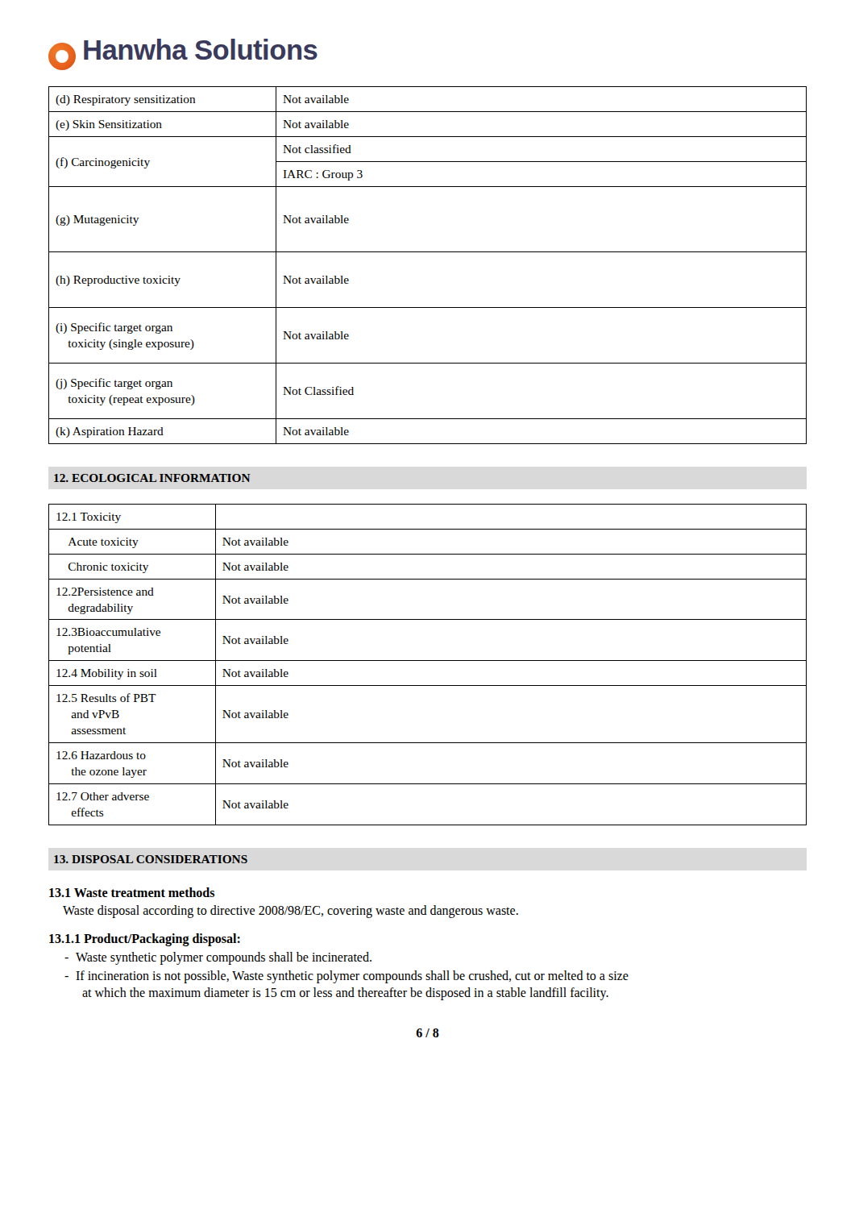Hanwha Solutions
| (d) Respiratory sensitization | Not available |
| (e) Skin Sensitization | Not available |
| (f) Carcinogenicity | Not classified |
| IARC : Group 3 |
| (g) Mutagenicity | Not available |
| (h) Reproductive toxicity | Not available |
| (i) Specific target organ toxicity (single exposure) | Not available |
| (j) Specific target organ toxicity (repeat exposure) | Not Classified |
| (k) Aspiration Hazard | Not available |
12. ECOLOGICAL INFORMATION
| 12.1 Toxicity | |
| Acute toxicity | Not available |
| Chronic toxicity | Not available |
| 12.2Persistence and degradability | Not available |
| 12.3Bioaccumulative potential | Not available |
| 12.4 Mobility in soil | Not available |
| 12.5 Results of PBT and vPvB assessment | Not available |
| 12.6 Hazardous to the ozone layer | Not available |
| 12.7 Other adverse effects | Not available |
13. DISPOSAL CONSIDERATIONS
13.1 Waste treatment methods
Waste disposal according to directive 2008/98/EC, covering waste and dangerous waste.
13.1.1 Product/Packaging disposal:
Waste synthetic polymer compounds shall be incinerated.
If incineration is not possible, Waste synthetic polymer compounds shall be crushed, cut or melted to a size
at which the maximum diameter is 15 cm or less and thereafter be disposed in a stable landfill facility.
6 / 8